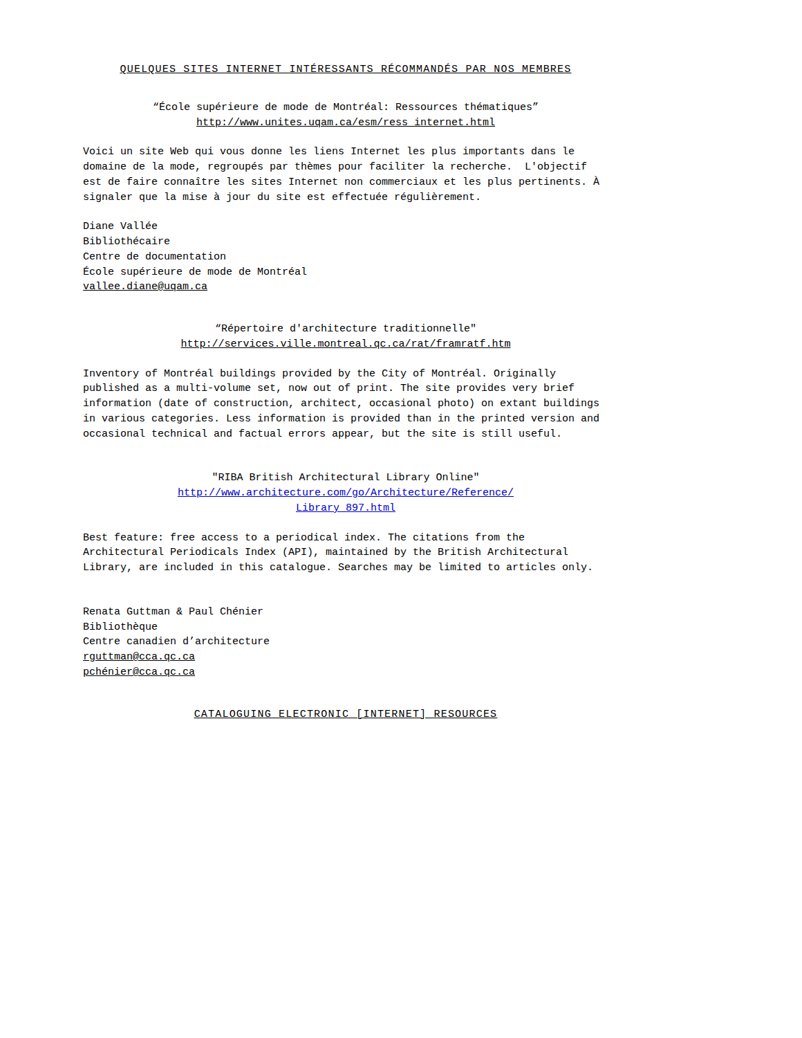QUELQUES SITES INTERNET INTÉRESSANTS RÉCOMMANDÉS PAR NOS MEMBRES
“École supérieure de mode de Montréal: Ressources thématiques”
http://www.unites.uqam.ca/esm/ress_internet.html
Voici un site Web qui vous donne les liens Internet les plus importants dans le domaine de la mode, regroupés par thèmes pour faciliter la recherche. L'objectif est de faire connaître les sites Internet non commerciaux et les plus pertinents. À signaler que la mise à jour du site est effectuée régulièrement.
Diane Vallée
Bibliothécaire
Centre de documentation
École supérieure de mode de Montréal
vallee.diane@uqam.ca
“Répertoire d'architecture traditionnelle"
http://services.ville.montreal.qc.ca/rat/framratf.htm
Inventory of Montréal buildings provided by the City of Montréal. Originally published as a multi-volume set, now out of print. The site provides very brief information (date of construction, architect, occasional photo) on extant buildings in various categories. Less information is provided than in the printed version and occasional technical and factual errors appear, but the site is still useful.
"RIBA British Architectural Library Online"
http://www.architecture.com/go/Architecture/Reference/
Library_897.html
Best feature: free access to a periodical index. The citations from the Architectural Periodicals Index (API), maintained by the British Architectural Library, are included in this catalogue. Searches may be limited to articles only.
Renata Guttman & Paul Chénier
Bibliothèque
Centre canadien d’architecture
rguttman@cca.qc.ca
pchénier@cca.qc.ca
CATALOGUING ELECTRONIC [INTERNET] RESOURCES